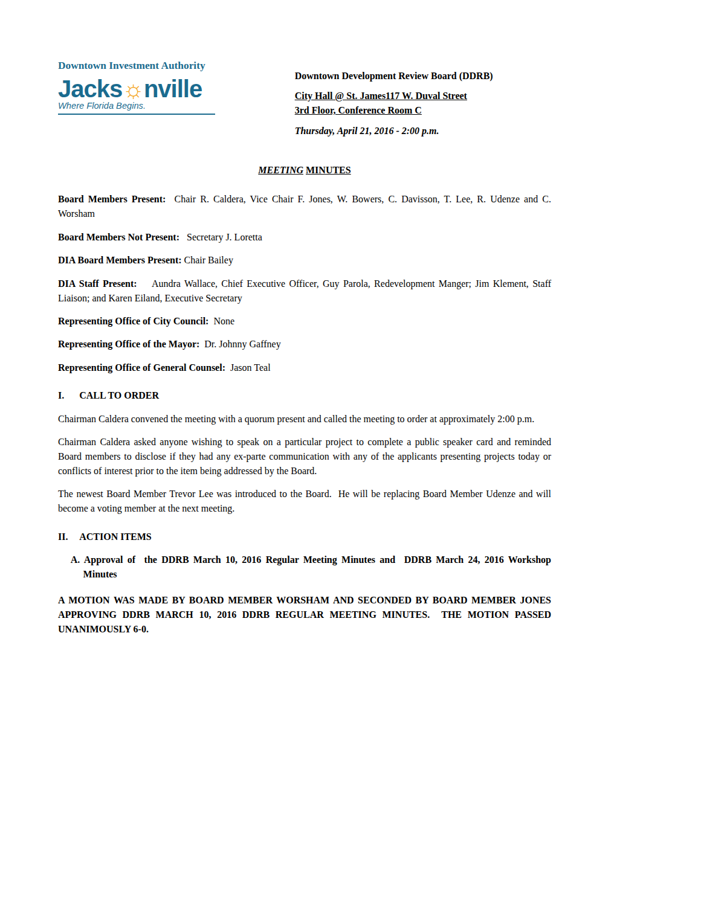Downtown Investment Authority
Jacks☼nville
Where Florida Begins.
Downtown Development Review Board (DDRB)
City Hall @ St. James117 W. Duval Street
3rd Floor, Conference Room C
Thursday, April 21, 2016 - 2:00 p.m.
MEETING MINUTES
Board Members Present: Chair R. Caldera, Vice Chair F. Jones, W. Bowers, C. Davisson, T. Lee, R. Udenze and C. Worsham
Board Members Not Present: Secretary J. Loretta
DIA Board Members Present: Chair Bailey
DIA Staff Present: Aundra Wallace, Chief Executive Officer, Guy Parola, Redevelopment Manger; Jim Klement, Staff Liaison; and Karen Eiland, Executive Secretary
Representing Office of City Council: None
Representing Office of the Mayor: Dr. Johnny Gaffney
Representing Office of General Counsel: Jason Teal
I. CALL TO ORDER
Chairman Caldera convened the meeting with a quorum present and called the meeting to order at approximately 2:00 p.m.
Chairman Caldera asked anyone wishing to speak on a particular project to complete a public speaker card and reminded Board members to disclose if they had any ex-parte communication with any of the applicants presenting projects today or conflicts of interest prior to the item being addressed by the Board.
The newest Board Member Trevor Lee was introduced to the Board. He will be replacing Board Member Udenze and will become a voting member at the next meeting.
II. ACTION ITEMS
A. Approval of the DDRB March 10, 2016 Regular Meeting Minutes and DDRB March 24, 2016 Workshop Minutes
A MOTION WAS MADE BY BOARD MEMBER WORSHAM AND SECONDED BY BOARD MEMBER JONES APPROVING DDRB MARCH 10, 2016 DDRB REGULAR MEETING MINUTES. THE MOTION PASSED UNANIMOUSLY 6-0.